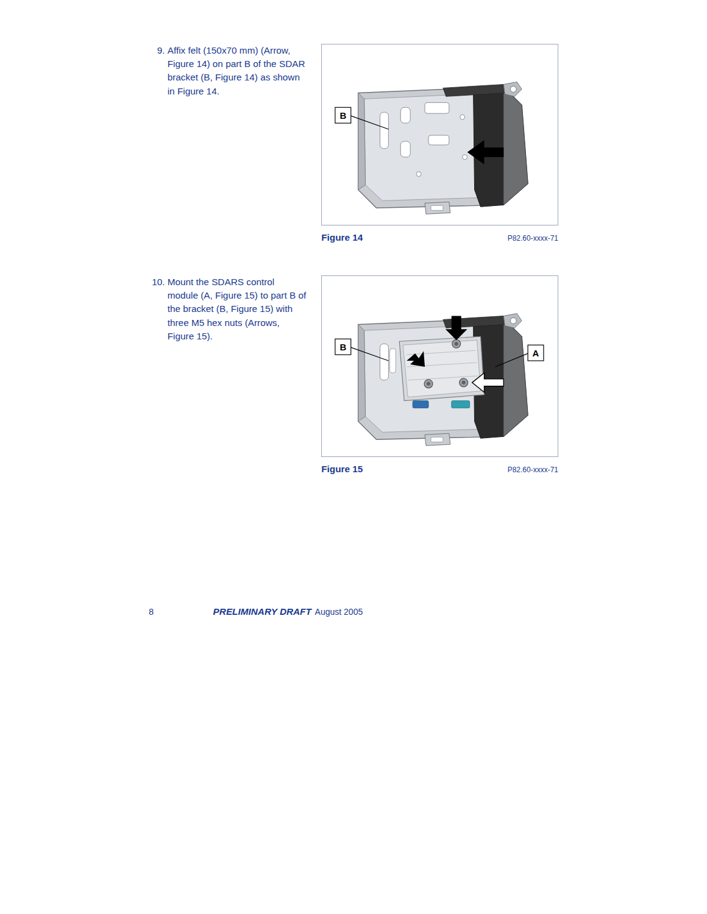Affix felt (150x70 mm) (Arrow, Figure 14) on part B of the SDAR bracket (B, Figure 14) as shown in Figure 14.
B
Figure 14 P82.60-xxxx-71
Mount the SDARS control module (A, Figure 15) to part B of the bracket (B, Figure 15) with three M5 hex nuts (Arrows, Figure 15).
B A
Figure 15 P82.60-xxxx-71
8 PRELIMINARY DRAFTAugust 2005